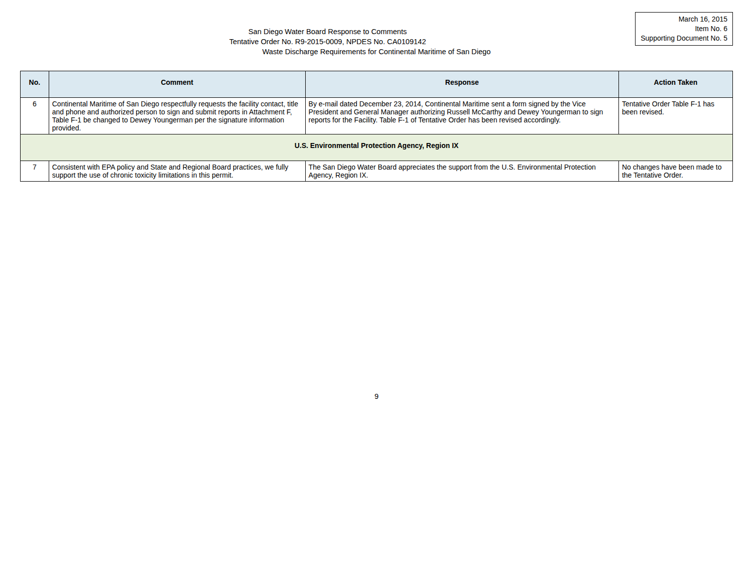March 16, 2015
Item No. 6
Supporting Document No. 5
San Diego Water Board Response to Comments
Tentative Order No. R9-2015-0009, NPDES No. CA0109142
Waste Discharge Requirements for Continental Maritime of San Diego
| No. | Comment | Response | Action Taken |
| --- | --- | --- | --- |
| 6 | Continental Maritime of San Diego respectfully requests the facility contact, title and phone and authorized person to sign and submit reports in Attachment F, Table F-1 be changed to Dewey Youngerman per the signature information provided. | By e-mail dated December 23, 2014, Continental Maritime sent a form signed by the Vice President and General Manager authorizing Russell McCarthy and Dewey Youngerman to sign reports for the Facility. Table F-1 of Tentative Order has been revised accordingly. | Tentative Order Table F-1 has been revised. |
| U.S. Environmental Protection Agency, Region IX |
| 7 | Consistent with EPA policy and State and Regional Board practices, we fully support the use of chronic toxicity limitations in this permit. | The San Diego Water Board appreciates the support from the U.S. Environmental Protection Agency, Region IX. | No changes have been made to the Tentative Order. |
9